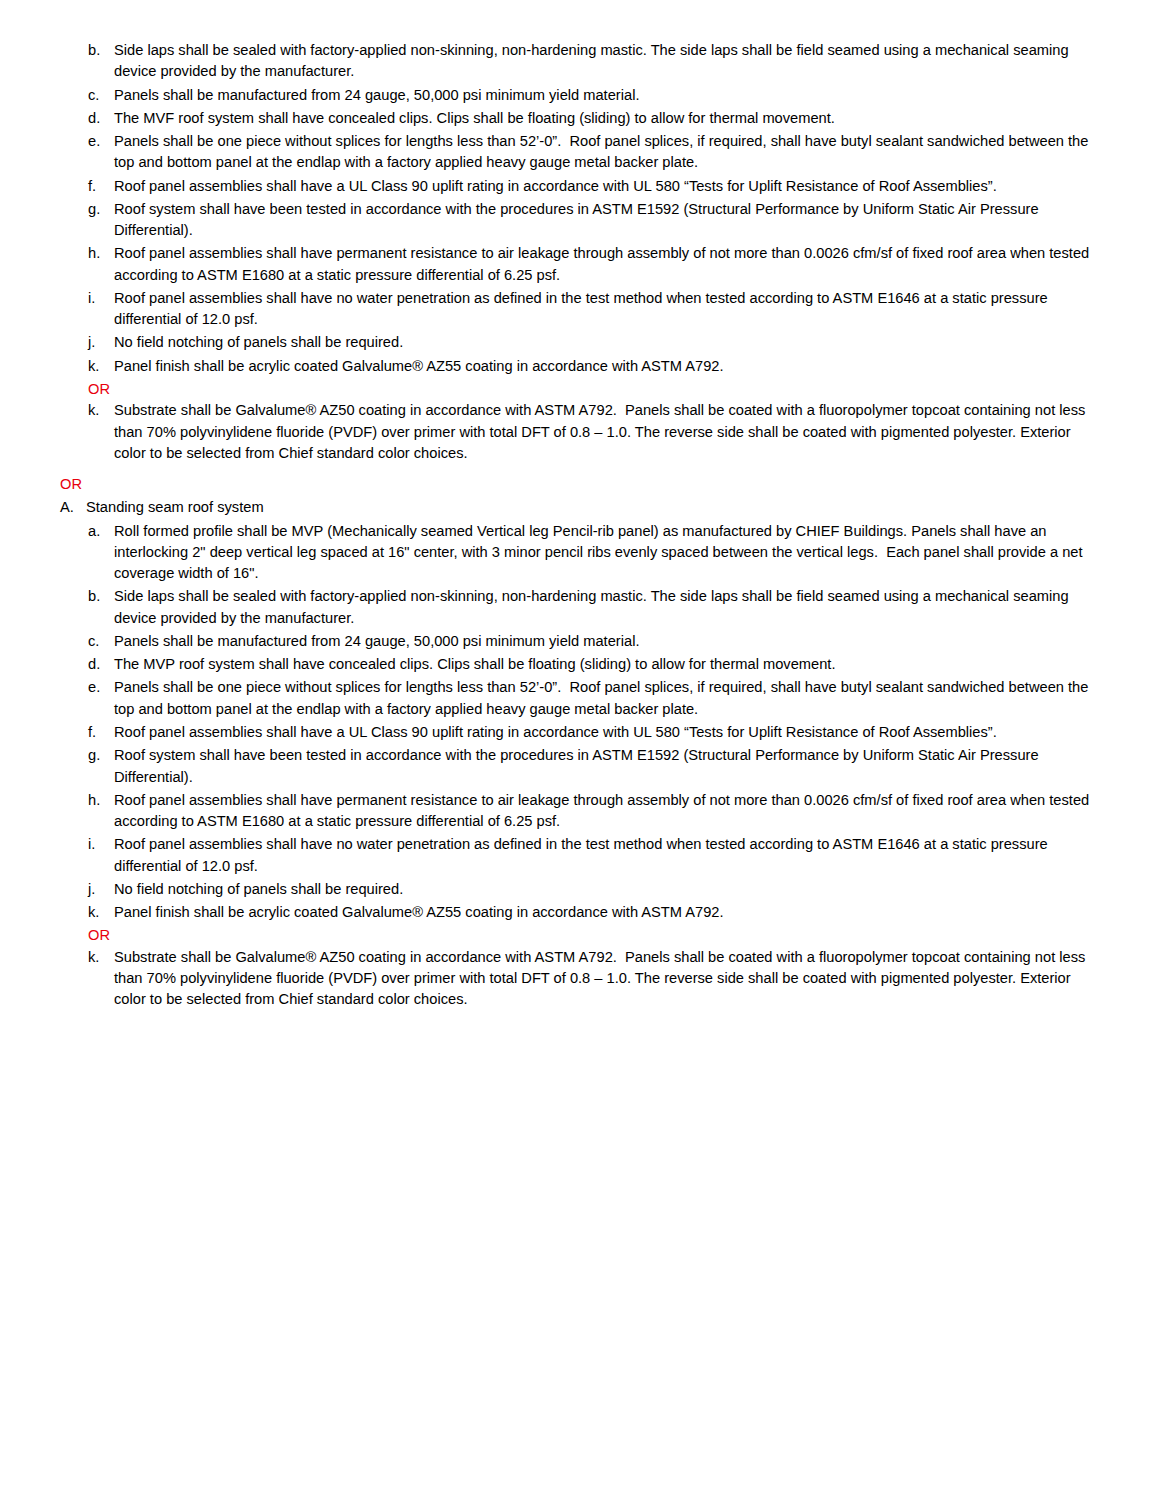b. Side laps shall be sealed with factory-applied non-skinning, non-hardening mastic. The side laps shall be field seamed using a mechanical seaming device provided by the manufacturer.
c. Panels shall be manufactured from 24 gauge, 50,000 psi minimum yield material.
d. The MVF roof system shall have concealed clips. Clips shall be floating (sliding) to allow for thermal movement.
e. Panels shall be one piece without splices for lengths less than 52’-0”. Roof panel splices, if required, shall have butyl sealant sandwiched between the top and bottom panel at the endlap with a factory applied heavy gauge metal backer plate.
f. Roof panel assemblies shall have a UL Class 90 uplift rating in accordance with UL 580 “Tests for Uplift Resistance of Roof Assemblies”.
g. Roof system shall have been tested in accordance with the procedures in ASTM E1592 (Structural Performance by Uniform Static Air Pressure Differential).
h. Roof panel assemblies shall have permanent resistance to air leakage through assembly of not more than 0.0026 cfm/sf of fixed roof area when tested according to ASTM E1680 at a static pressure differential of 6.25 psf.
i. Roof panel assemblies shall have no water penetration as defined in the test method when tested according to ASTM E1646 at a static pressure differential of 12.0 psf.
j. No field notching of panels shall be required.
k. Panel finish shall be acrylic coated Galvalume® AZ55 coating in accordance with ASTM A792.
OR
k. Substrate shall be Galvalume® AZ50 coating in accordance with ASTM A792. Panels shall be coated with a fluoropolymer topcoat containing not less than 70% polyvinylidene fluoride (PVDF) over primer with total DFT of 0.8 – 1.0. The reverse side shall be coated with pigmented polyester. Exterior color to be selected from Chief standard color choices.
OR
A. Standing seam roof system
a. Roll formed profile shall be MVP (Mechanically seamed Vertical leg Pencil-rib panel) as manufactured by CHIEF Buildings. Panels shall have an interlocking 2" deep vertical leg spaced at 16" center, with 3 minor pencil ribs evenly spaced between the vertical legs. Each panel shall provide a net coverage width of 16".
b. Side laps shall be sealed with factory-applied non-skinning, non-hardening mastic. The side laps shall be field seamed using a mechanical seaming device provided by the manufacturer.
c. Panels shall be manufactured from 24 gauge, 50,000 psi minimum yield material.
d. The MVP roof system shall have concealed clips. Clips shall be floating (sliding) to allow for thermal movement.
e. Panels shall be one piece without splices for lengths less than 52’-0”. Roof panel splices, if required, shall have butyl sealant sandwiched between the top and bottom panel at the endlap with a factory applied heavy gauge metal backer plate.
f. Roof panel assemblies shall have a UL Class 90 uplift rating in accordance with UL 580 “Tests for Uplift Resistance of Roof Assemblies”.
g. Roof system shall have been tested in accordance with the procedures in ASTM E1592 (Structural Performance by Uniform Static Air Pressure Differential).
h. Roof panel assemblies shall have permanent resistance to air leakage through assembly of not more than 0.0026 cfm/sf of fixed roof area when tested according to ASTM E1680 at a static pressure differential of 6.25 psf.
i. Roof panel assemblies shall have no water penetration as defined in the test method when tested according to ASTM E1646 at a static pressure differential of 12.0 psf.
j. No field notching of panels shall be required.
k. Panel finish shall be acrylic coated Galvalume® AZ55 coating in accordance with ASTM A792.
OR
k. Substrate shall be Galvalume® AZ50 coating in accordance with ASTM A792. Panels shall be coated with a fluoropolymer topcoat containing not less than 70% polyvinylidene fluoride (PVDF) over primer with total DFT of 0.8 – 1.0. The reverse side shall be coated with pigmented polyester. Exterior color to be selected from Chief standard color choices.